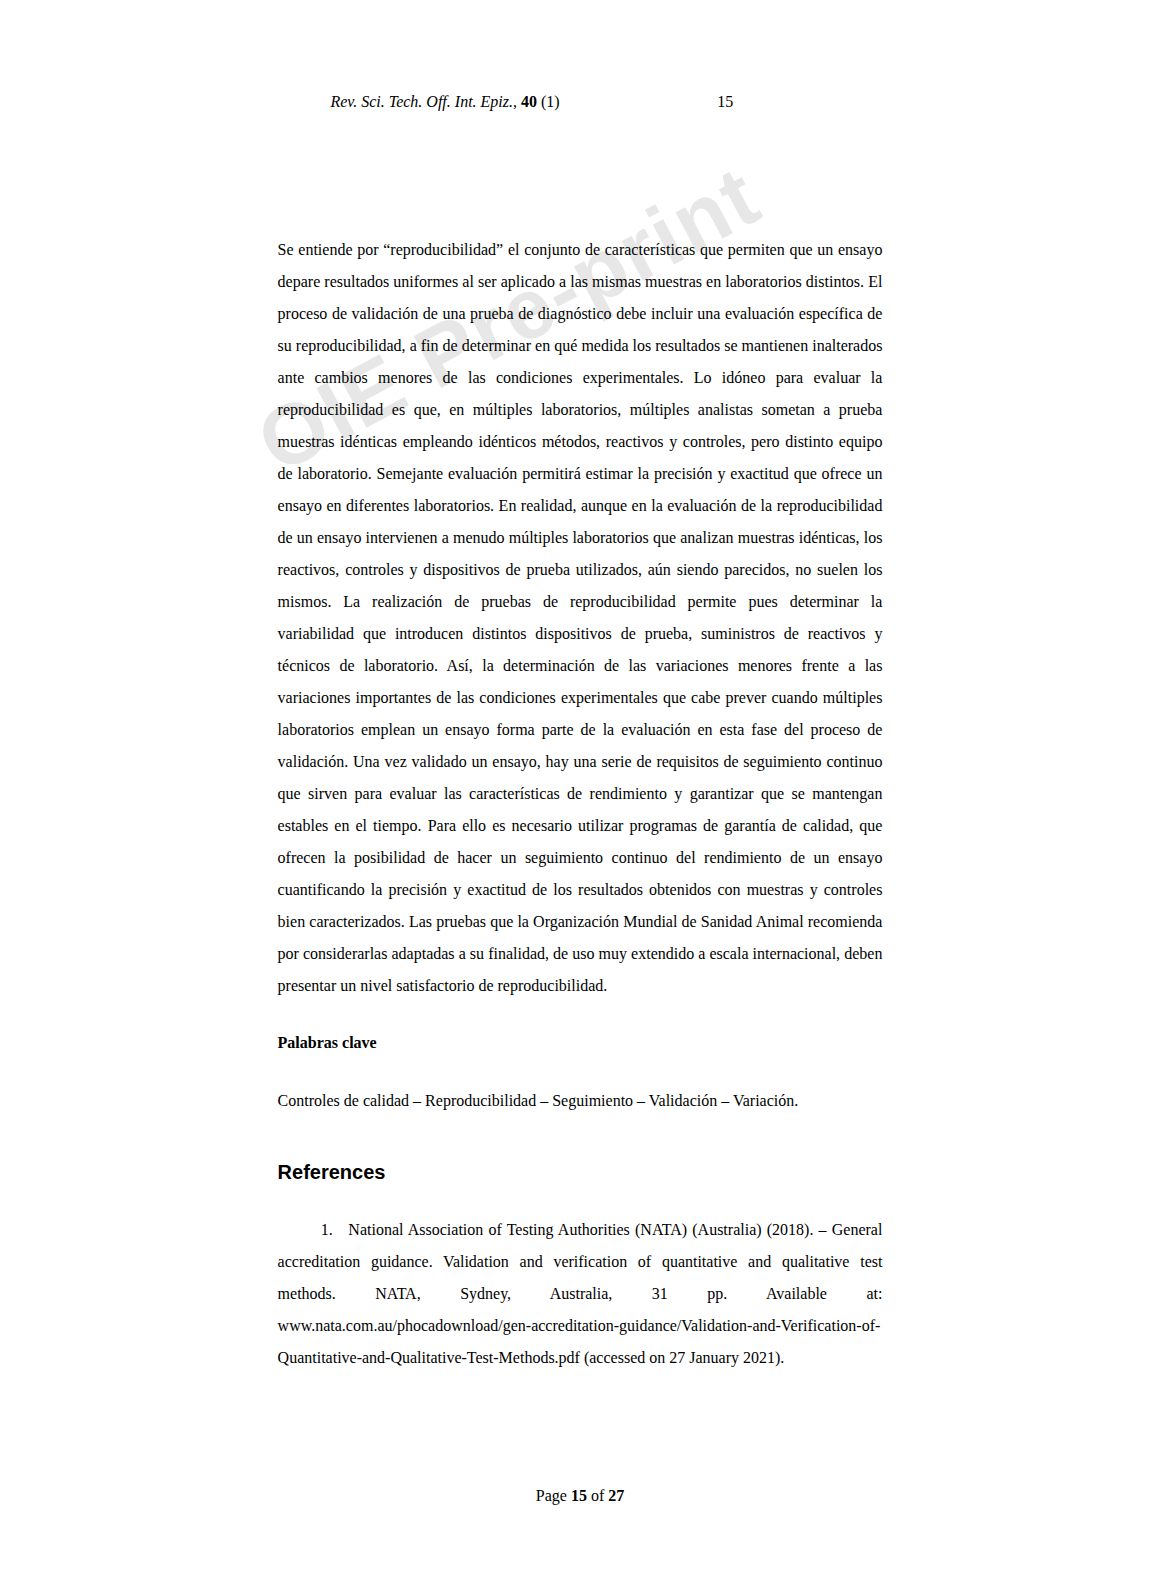OIE Pre-print
Rev. Sci. Tech. Off. Int. Epiz., 40 (1) 15
Se entiende por “reproducibilidad” el conjunto de características que permiten que un ensayo depare resultados uniformes al ser aplicado a las mismas muestras en laboratorios distintos. El proceso de validación de una prueba de diagnóstico debe incluir una evaluación específica de su reproducibilidad, a fin de determinar en qué medida los resultados se mantienen inalterados ante cambios menores de las condiciones experimentales. Lo idóneo para evaluar la reproducibilidad es que, en múltiples laboratorios, múltiples analistas sometan a prueba muestras idénticas empleando idénticos métodos, reactivos y controles, pero distinto equipo de laboratorio. Semejante evaluación permitirá estimar la precisión y exactitud que ofrece un ensayo en diferentes laboratorios. En realidad, aunque en la evaluación de la reproducibilidad de un ensayo intervienen a menudo múltiples laboratorios que analizan muestras idénticas, los reactivos, controles y dispositivos de prueba utilizados, aún siendo parecidos, no suelen los mismos. La realización de pruebas de reproducibilidad permite pues determinar la variabilidad que introducen distintos dispositivos de prueba, suministros de reactivos y técnicos de laboratorio. Así, la determinación de las variaciones menores frente a las variaciones importantes de las condiciones experimentales que cabe prever cuando múltiples laboratorios emplean un ensayo forma parte de la evaluación en esta fase del proceso de validación. Una vez validado un ensayo, hay una serie de requisitos de seguimiento continuo que sirven para evaluar las características de rendimiento y garantizar que se mantengan estables en el tiempo. Para ello es necesario utilizar programas de garantía de calidad, que ofrecen la posibilidad de hacer un seguimiento continuo del rendimiento de un ensayo cuantificando la precisión y exactitud de los resultados obtenidos con muestras y controles bien caracterizados. Las pruebas que la Organización Mundial de Sanidad Animal recomienda por considerarlas adaptadas a su finalidad, de uso muy extendido a escala internacional, deben presentar un nivel satisfactorio de reproducibilidad.
Palabras clave
Controles de calidad – Reproducibilidad – Seguimiento – Validación – Variación.
References
1. National Association of Testing Authorities (NATA) (Australia) (2018). – General accreditation guidance. Validation and verification of quantitative and qualitative test methods. NATA, Sydney, Australia, 31 pp. Available at: www.nata.com.au/phocadownload/gen-accreditation-guidance/Validation-and-Verification-of-Quantitative-and-Qualitative-Test-Methods.pdf (accessed on 27 January 2021).
Page 15 of 27